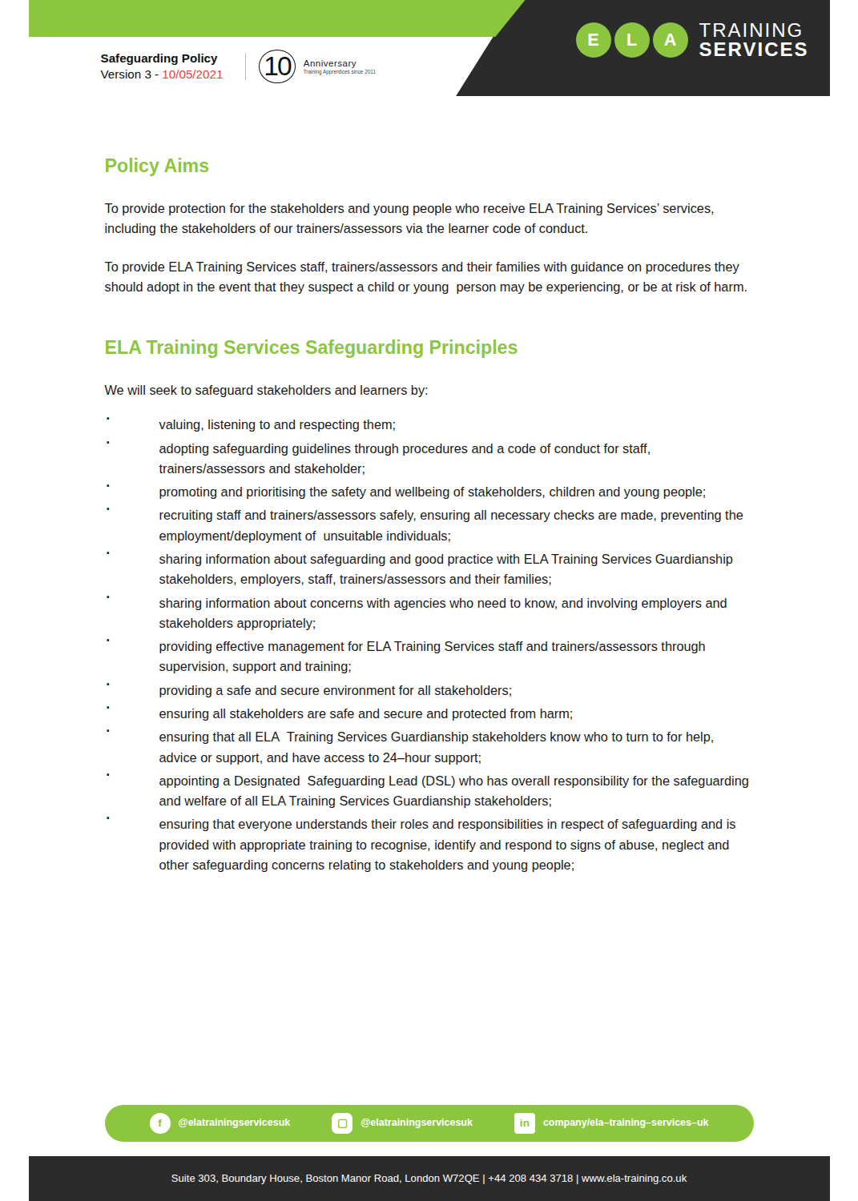Safeguarding Policy Version 3 - 10/05/2021
10
Anniversary Training Apprentices since 2011
ELA
TRAINING SERVICES
Policy Aims
To provide protection for the stakeholders and young people who receive ELA Training Services’ services, including the stakeholders of our trainers/assessors via the learner code of conduct.
To provide ELA Training Services staff, trainers/assessors and their families with guidance on procedures they should adopt in the event that they suspect a child or young person may be experiencing, or be at risk of harm.
ELA Training Services Safeguarding Principles
We will seek to safeguard stakeholders and learners by:
valuing, listening to and respecting them;
adopting safeguarding guidelines through procedures and a code of conduct for staff, trainers/assessors and stakeholder;
promoting and prioritising the safety and wellbeing of stakeholders, children and young people;
recruiting staff and trainers/assessors safely, ensuring all necessary checks are made, preventing the employment/deployment of unsuitable individuals;
sharing information about safeguarding and good practice with ELA Training Services Guardianship stakeholders, employers, staff, trainers/assessors and their families;
sharing information about concerns with agencies who need to know, and involving employers and stakeholders appropriately;
providing effective management for ELA Training Services staff and trainers/assessors through supervision, support and training;
providing a safe and secure environment for all stakeholders;
ensuring all stakeholders are safe and secure and protected from harm;
ensuring that all ELA Training Services Guardianship stakeholders know who to turn to for help, advice or support, and have access to 24–hour support;
appointing a Designated Safeguarding Lead (DSL) who has overall responsibility for the safeguarding and welfare of all ELA Training Services Guardianship stakeholders;
ensuring that everyone understands their roles and responsibilities in respect of safeguarding and is provided with appropriate training to recognise, identify and respond to signs of abuse, neglect and other safeguarding concerns relating to stakeholders and young people;
f @elatrainingservicesuk
▢ @elatrainingservicesuk
in company/ela–training–services–uk
Suite 303, Boundary House, Boston Manor Road, London W72QE | +44 208 434 3718 | www.ela-training.co.uk